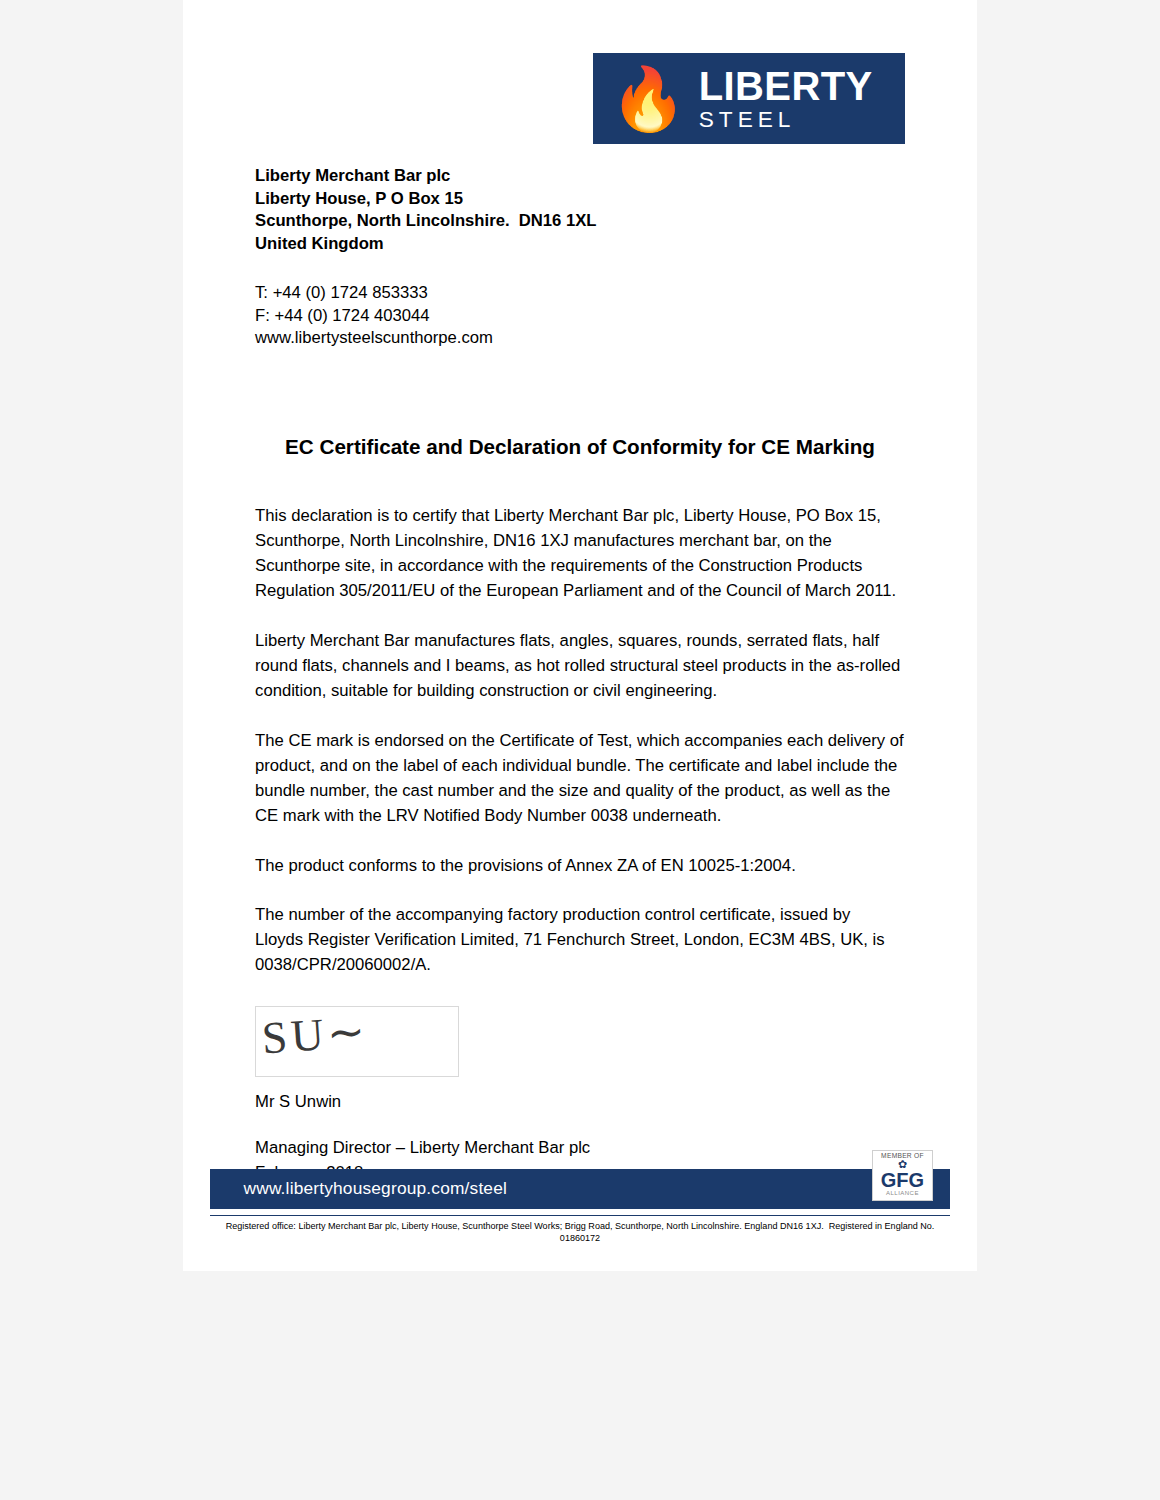🔥 LIBERTY STEEL
Liberty Merchant Bar plc
Liberty House, P O Box 15
Scunthorpe, North Lincolnshire. DN16 1XL
United Kingdom
T: +44 (0) 1724 853333
F: +44 (0) 1724 403044
www.libertysteelscunthorpe.com
EC Certificate and Declaration of Conformity for CE Marking
This declaration is to certify that Liberty Merchant Bar plc, Liberty House, PO Box 15, Scunthorpe, North Lincolnshire, DN16 1XJ manufactures merchant bar, on the Scunthorpe site, in accordance with the requirements of the Construction Products Regulation 305/2011/EU of the European Parliament and of the Council of March 2011.
Liberty Merchant Bar manufactures flats, angles, squares, rounds, serrated flats, half round flats, channels and I beams, as hot rolled structural steel products in the as-rolled condition, suitable for building construction or civil engineering.
The CE mark is endorsed on the Certificate of Test, which accompanies each delivery of product, and on the label of each individual bundle. The certificate and label include the bundle number, the cast number and the size and quality of the product, as well as the CE mark with the LRV Notified Body Number 0038 underneath.
The product conforms to the provisions of Annex ZA of EN 10025-1:2004.
The number of the accompanying factory production control certificate, issued by
Lloyds Register Verification Limited, 71 Fenchurch Street, London, EC3M 4BS, UK, is
0038/CPR/20060002/A.
S U ∼
Mr S Unwin
Managing Director – Liberty Merchant Bar plc
February 2018
www.libertyhousegroup.com/steel
MEMBER OF ✿ GFG ALLIANCE
Registered office: Liberty Merchant Bar plc, Liberty House, Scunthorpe Steel Works; Brigg Road, Scunthorpe, North Lincolnshire. England DN16 1XJ. Registered in England No. 01860172